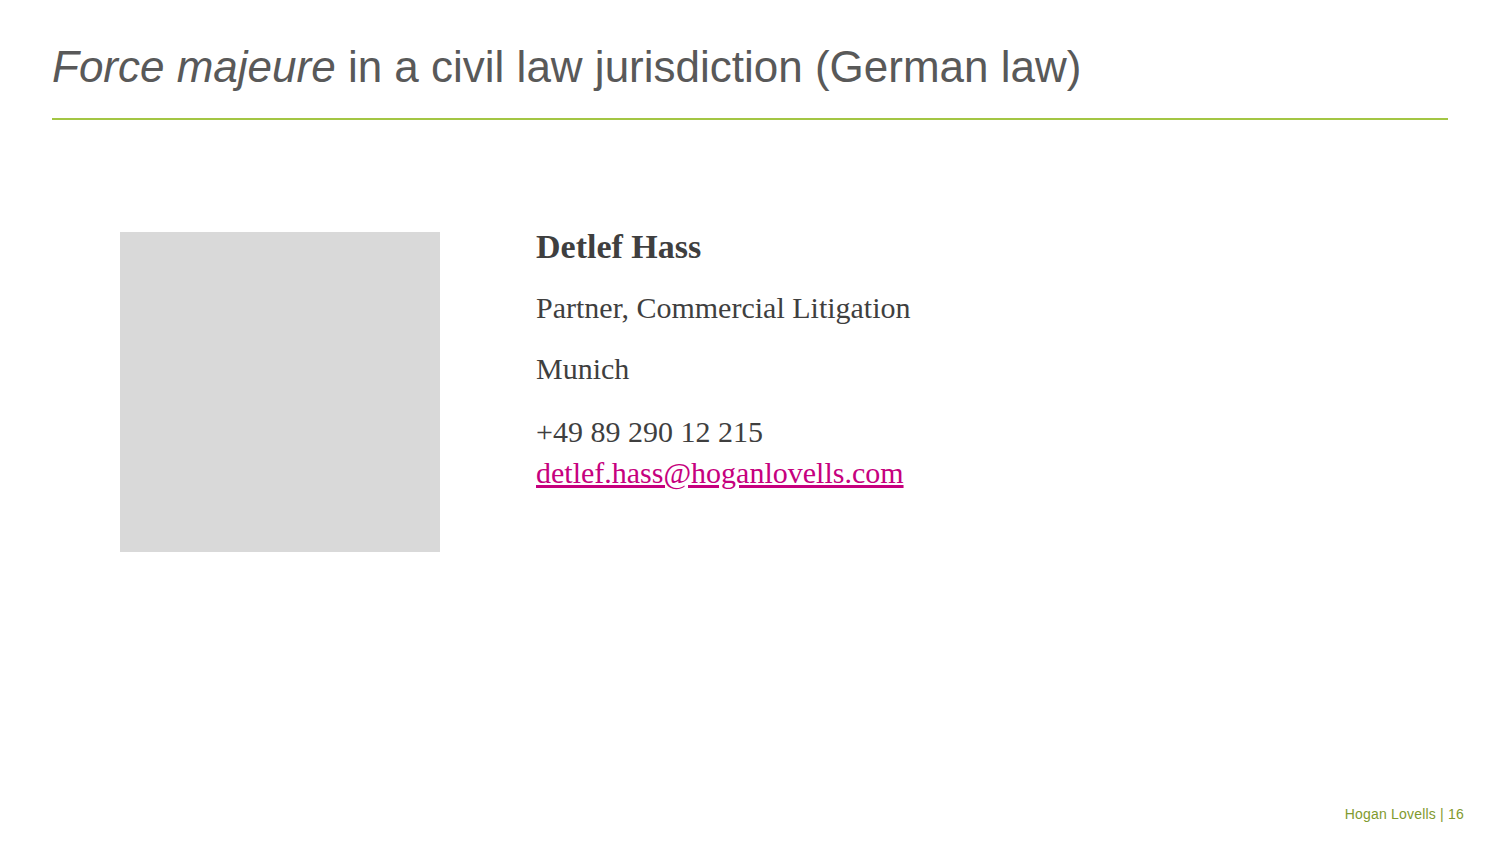Force majeure in a civil law jurisdiction (German law)
Detlef Hass
Partner, Commercial Litigation
Munich
+49 89 290 12 215
detlef.hass@hoganlovells.com
Hogan Lovells | 16